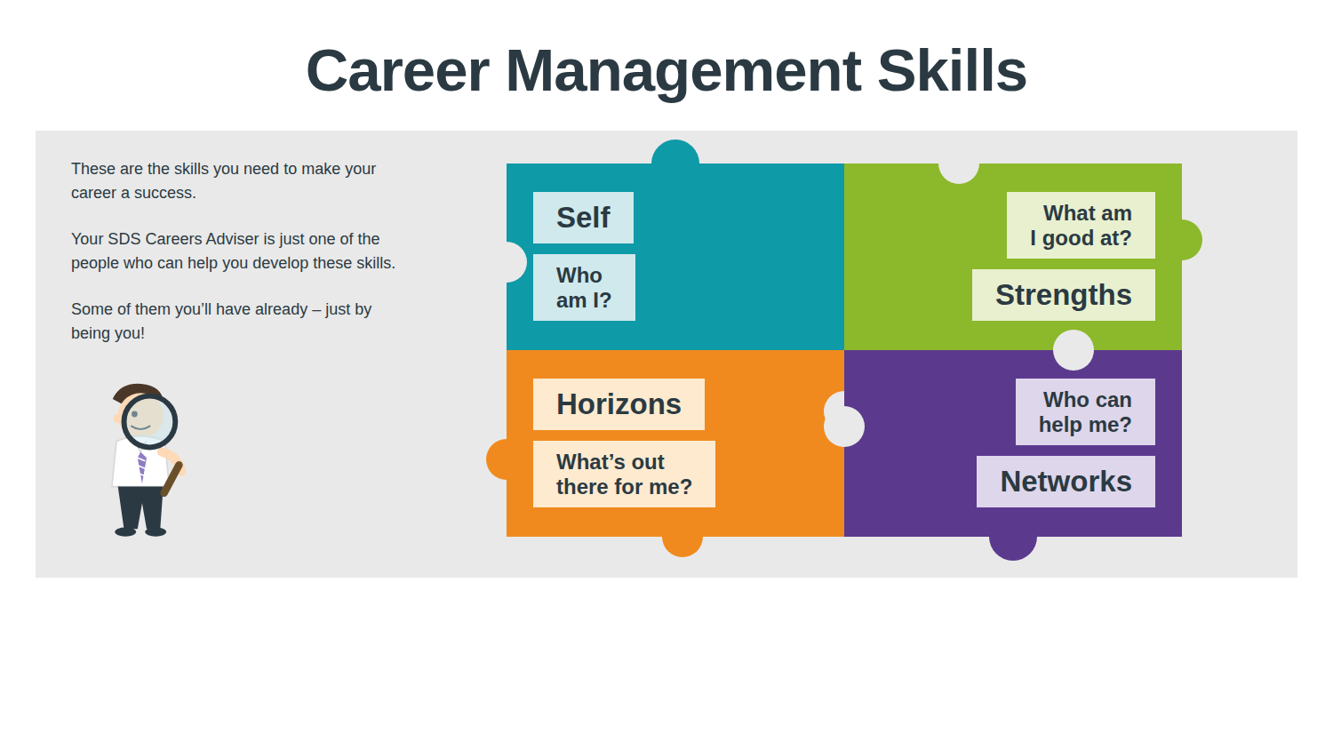Career Management Skills
These are the skills you need to make your career a success.
Your SDS Careers Adviser is just one of the people who can help you develop these skills.
Some of them you’ll have already – just by being you!
Self Who
am I?
What am
I good at? Strengths
Horizons What’s out
there for me?
Who can
help me? Networks